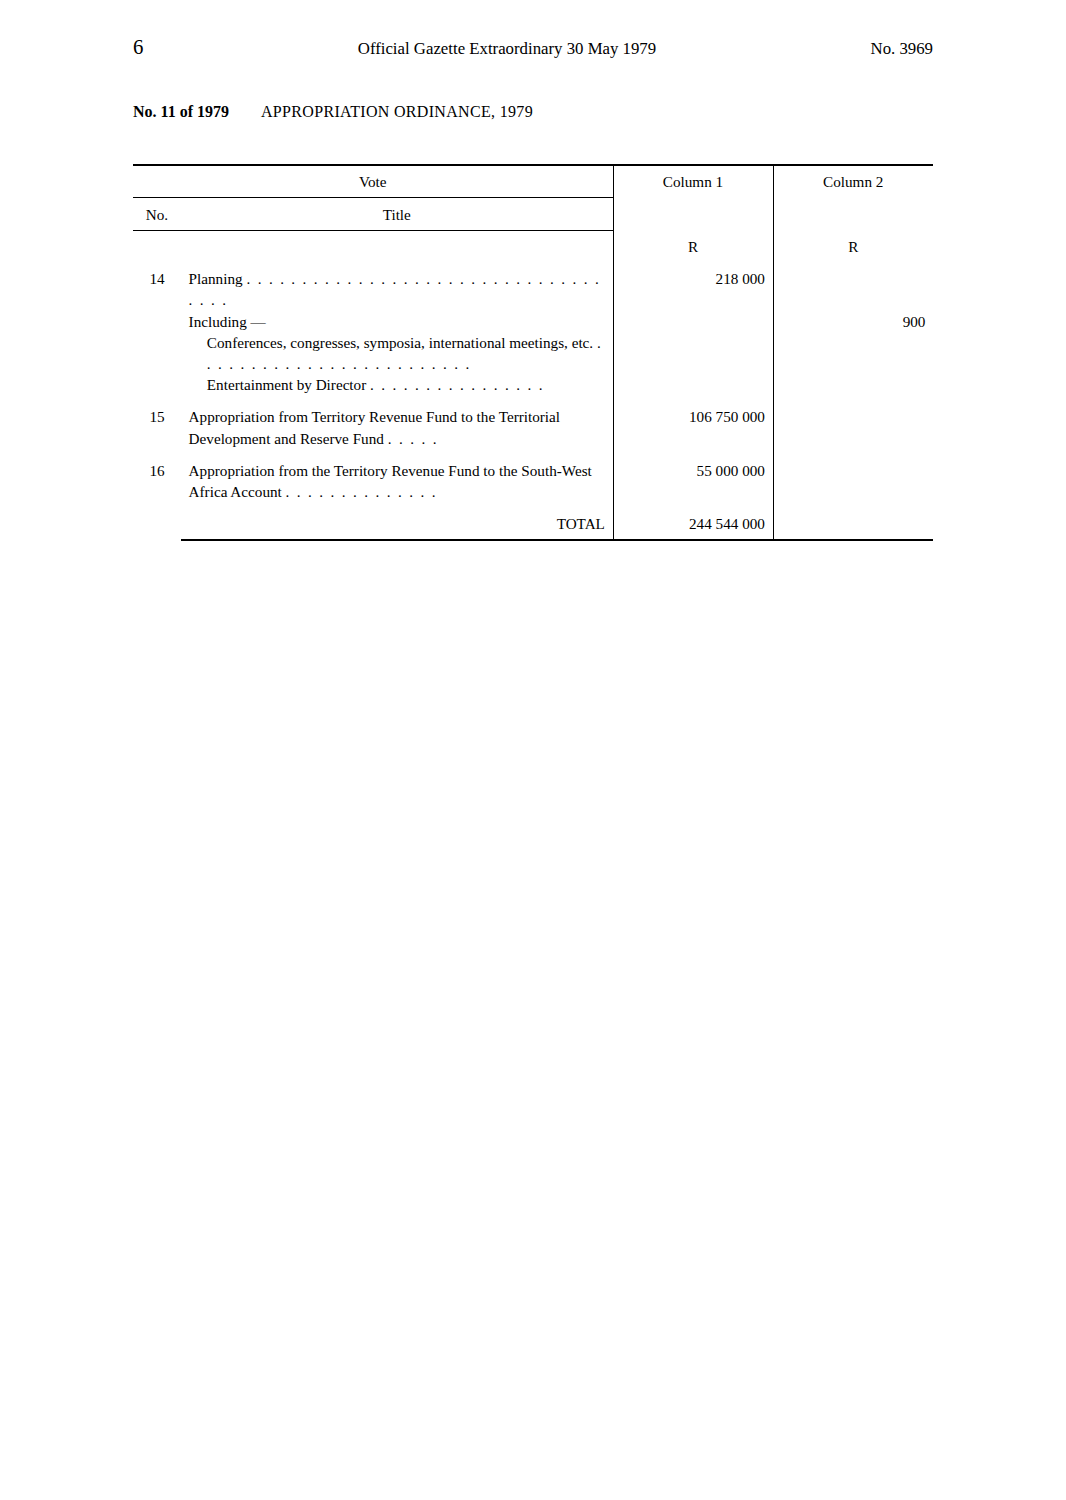6
Official Gazette Extraordinary 30 May 1979
No. 3969
No. 11 of 1979
APPROPRIATION ORDINANCE, 1979
| Vote | Column 1 | Column 2 |
| --- | --- | --- |
| No. | Title |
| | | R | R |
| 14 | Planning . . . . . . . . . . . . . . . . . . . . . . . . . . . . . . . . . . . . Including — Conferences, congresses, symposia, international meetings, etc. . . . . . . . . . . . . . . . . . . . . . . . . . Entertainment by Director . . . . . . . . . . . . . . . . | 218 000 | 900 |
| 15 | Appropriation from Territory Revenue Fund to the Territorial Development and Reserve Fund . . . . . | 106 750 000 | |
| 16 | Appropriation from the Territory Revenue Fund to the South-West Africa Account . . . . . . . . . . . . . . | 55 000 000 | |
| | TOTAL | 244 544 000 | |